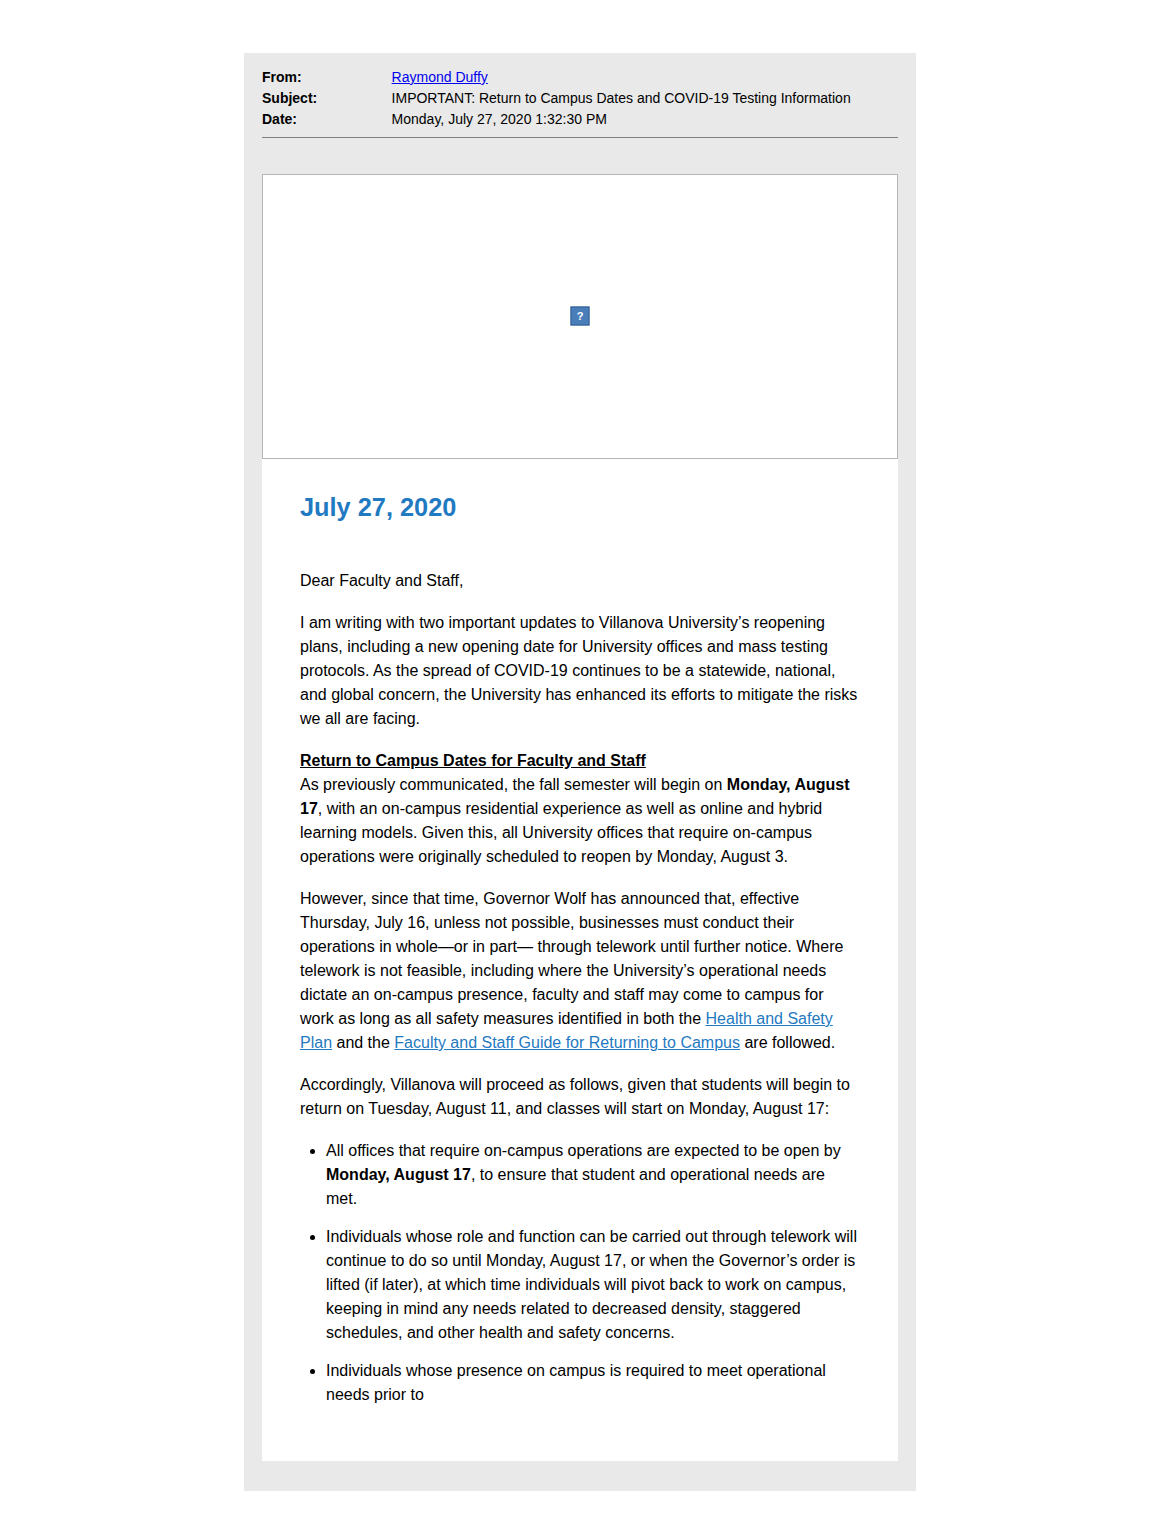| From: | Raymond Duffy |
| Subject: | IMPORTANT: Return to Campus Dates and COVID-19 Testing Information |
| Date: | Monday, July 27, 2020 1:32:30 PM |
?
July 27, 2020
Dear Faculty and Staff,
I am writing with two important updates to Villanova University’s reopening plans, including a new opening date for University offices and mass testing protocols. As the spread of COVID-19 continues to be a statewide, national, and global concern, the University has enhanced its efforts to mitigate the risks we all are facing.
Return to Campus Dates for Faculty and Staff
As previously communicated, the fall semester will begin on Monday, August 17, with an on-campus residential experience as well as online and hybrid learning models. Given this, all University offices that require on-campus operations were originally scheduled to reopen by Monday, August 3.
However, since that time, Governor Wolf has announced that, effective Thursday, July 16, unless not possible, businesses must conduct their operations in whole—or in part— through telework until further notice. Where telework is not feasible, including where the University’s operational needs dictate an on-campus presence, faculty and staff may come to campus for work as long as all safety measures identified in both the Health and Safety Plan and the Faculty and Staff Guide for Returning to Campus are followed.
Accordingly, Villanova will proceed as follows, given that students will begin to return on Tuesday, August 11, and classes will start on Monday, August 17:
All offices that require on-campus operations are expected to be open by Monday, August 17, to ensure that student and operational needs are met.
Individuals whose role and function can be carried out through telework will continue to do so until Monday, August 17, or when the Governor’s order is lifted (if later), at which time individuals will pivot back to work on campus, keeping in mind any needs related to decreased density, staggered schedules, and other health and safety concerns.
Individuals whose presence on campus is required to meet operational needs prior to